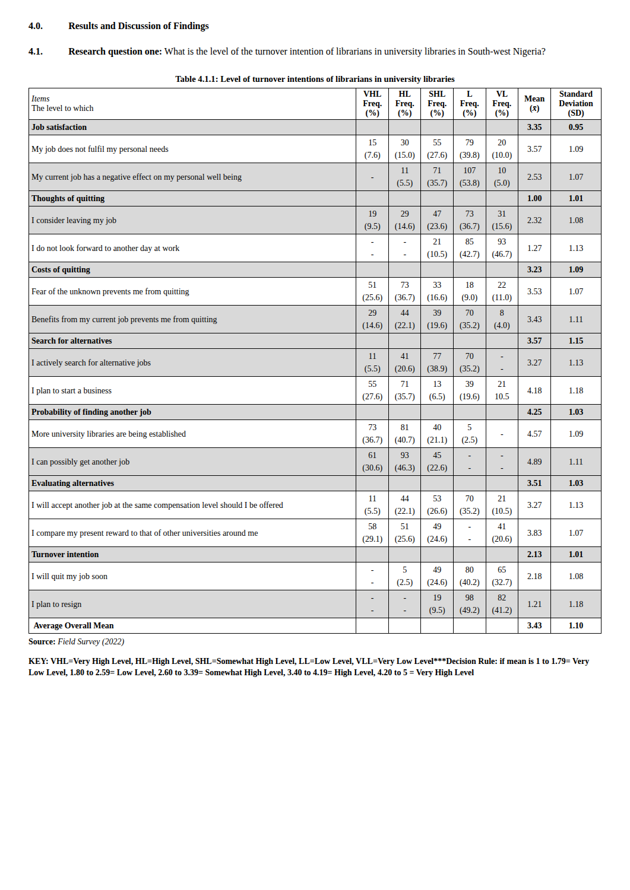4.0. Results and Discussion of Findings
4.1. Research question one: What is the level of the turnover intention of librarians in university libraries in South-west Nigeria?
Table 4.1.1: Level of turnover intentions of librarians in university libraries
| Items The level to which | VHL Freq. (%) | HL Freq. (%) | SHL Freq. (%) | L Freq. (%) | VL Freq. (%) | Mean ( x̄ ) | Standard Deviation (SD) |
| --- | --- | --- | --- | --- | --- | --- | --- |
| Job satisfaction | | | | | | 3.35 | 0.95 |
| My job does not fulfil my personal needs | 15 (7.6) | 30 (15.0) | 55 (27.6) | 79 (39.8) | 20 (10.0) | 3.57 | 1.09 |
| My current job has a negative effect on my personal well being | - | 11 (5.5) | 71 (35.7) | 107 (53.8) | 10 (5.0) | 2.53 | 1.07 |
| Thoughts of quitting | | | | | | 1.00 | 1.01 |
| I consider leaving my job | 19 (9.5) | 29 (14.6) | 47 (23.6) | 73 (36.7) | 31 (15.6) | 2.32 | 1.08 |
| I do not look forward to another day at work | - - | - - | 21 (10.5) | 85 (42.7) | 93 (46.7) | 1.27 | 1.13 |
| Costs of quitting | | | | | | 3.23 | 1.09 |
| Fear of the unknown prevents me from quitting | 51 (25.6) | 73 (36.7) | 33 (16.6) | 18 (9.0) | 22 (11.0) | 3.53 | 1.07 |
| Benefits from my current job prevents me from quitting | 29 (14.6) | 44 (22.1) | 39 (19.6) | 70 (35.2) | 8 (4.0) | 3.43 | 1.11 |
| Search for alternatives | | | | | | 3.57 | 1.15 |
| I actively search for alternative jobs | 11 (5.5) | 41 (20.6) | 77 (38.9) | 70 (35.2) | - - | 3.27 | 1.13 |
| I plan to start a business | 55 (27.6) | 71 (35.7) | 13 (6.5) | 39 (19.6) | 21 10.5 | 4.18 | 1.18 |
| Probability of finding another job | | | | | | 4.25 | 1.03 |
| More university libraries are being established | 73 (36.7) | 81 (40.7) | 40 (21.1) | 5 (2.5) | - | 4.57 | 1.09 |
| I can possibly get another job | 61 (30.6) | 93 (46.3) | 45 (22.6) | - - | - - | 4.89 | 1.11 |
| Evaluating alternatives | | | | | | 3.51 | 1.03 |
| I will accept another job at the same compensation level should I be offered | 11 (5.5) | 44 (22.1) | 53 (26.6) | 70 (35.2) | 21 (10.5) | 3.27 | 1.13 |
| I compare my present reward to that of other universities around me | 58 (29.1) | 51 (25.6) | 49 (24.6) | - - | 41 (20.6) | 3.83 | 1.07 |
| Turnover intention | | | | | | 2.13 | 1.01 |
| I will quit my job soon | - - | 5 (2.5) | 49 (24.6) | 80 (40.2) | 65 (32.7) | 2.18 | 1.08 |
| I plan to resign | - - | - - | 19 (9.5) | 98 (49.2) | 82 (41.2) | 1.21 | 1.18 |
| Average Overall Mean | | | | | | 3.43 | 1.10 |
Source: Field Survey (2022)
KEY: VHL=Very High Level, HL=High Level, SHL=Somewhat High Level, LL=Low Level, VLL=Very Low Level***Decision Rule: if mean is 1 to 1.79= Very Low Level, 1.80 to 2.59= Low Level, 2.60 to 3.39= Somewhat High Level, 3.40 to 4.19= High Level, 4.20 to 5 = Very High Level